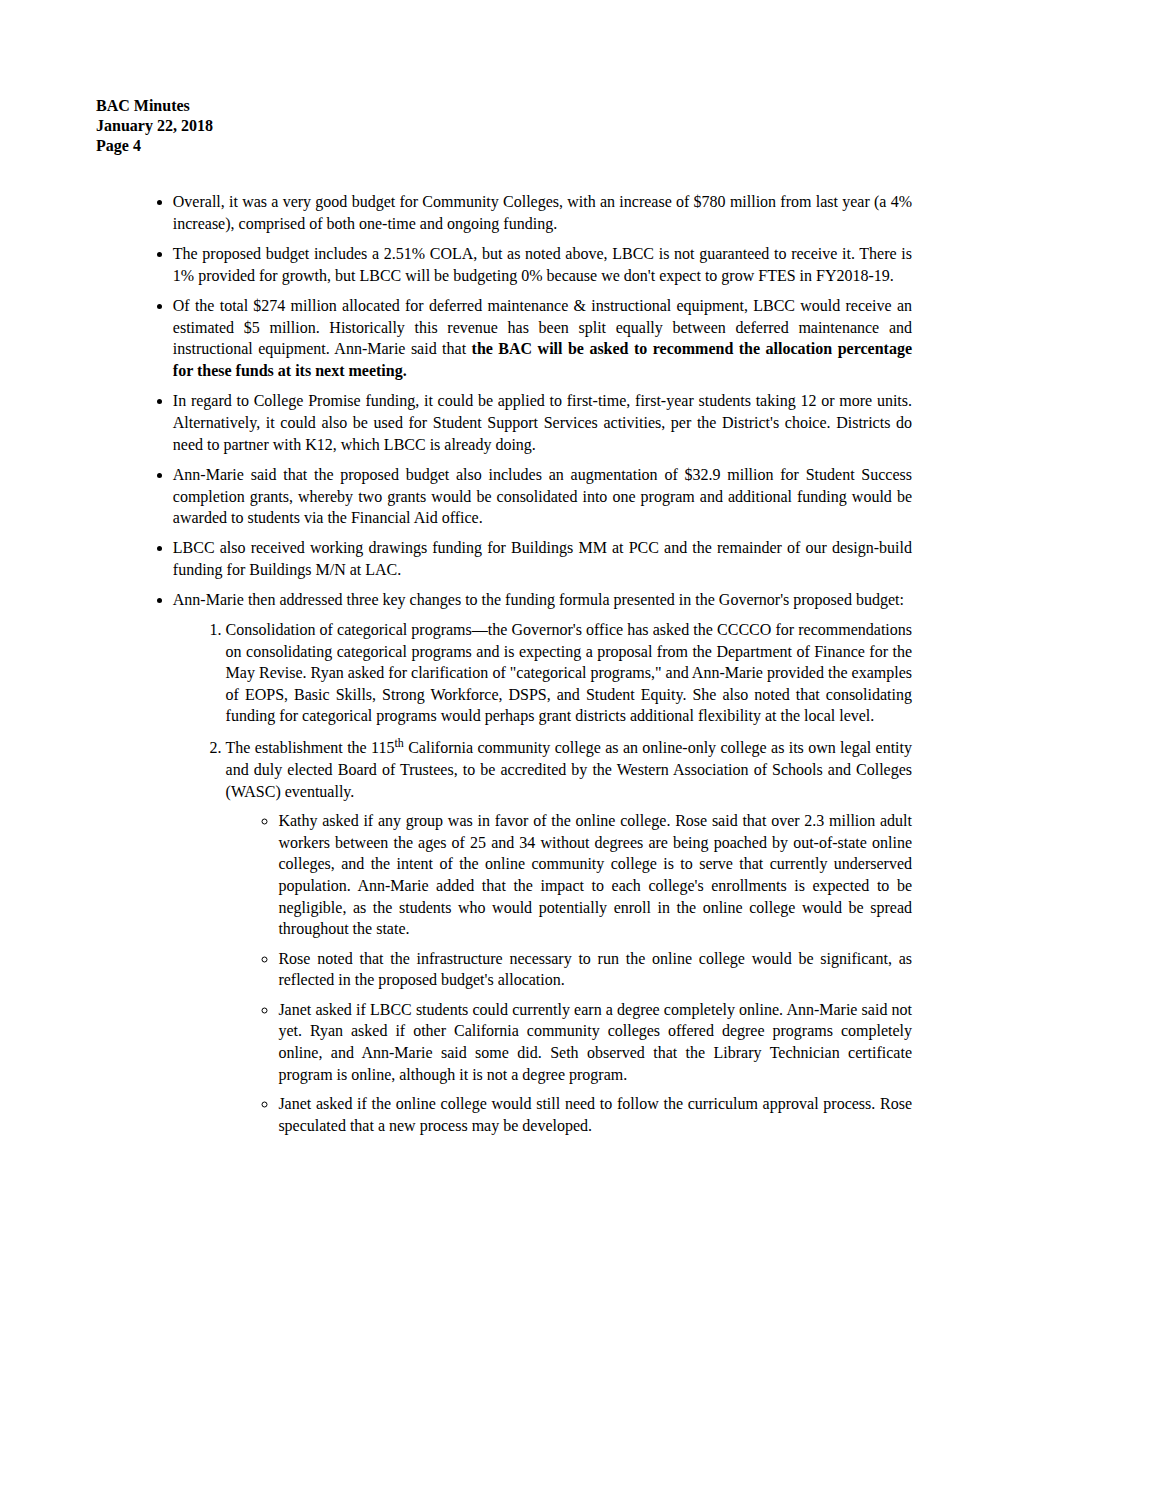BAC Minutes
January 22, 2018
Page 4
Overall, it was a very good budget for Community Colleges, with an increase of $780 million from last year (a 4% increase), comprised of both one-time and ongoing funding.
The proposed budget includes a 2.51% COLA, but as noted above, LBCC is not guaranteed to receive it. There is 1% provided for growth, but LBCC will be budgeting 0% because we don't expect to grow FTES in FY2018-19.
Of the total $274 million allocated for deferred maintenance & instructional equipment, LBCC would receive an estimated $5 million. Historically this revenue has been split equally between deferred maintenance and instructional equipment. Ann-Marie said that the BAC will be asked to recommend the allocation percentage for these funds at its next meeting.
In regard to College Promise funding, it could be applied to first-time, first-year students taking 12 or more units. Alternatively, it could also be used for Student Support Services activities, per the District's choice. Districts do need to partner with K12, which LBCC is already doing.
Ann-Marie said that the proposed budget also includes an augmentation of $32.9 million for Student Success completion grants, whereby two grants would be consolidated into one program and additional funding would be awarded to students via the Financial Aid office.
LBCC also received working drawings funding for Buildings MM at PCC and the remainder of our design-build funding for Buildings M/N at LAC.
Ann-Marie then addressed three key changes to the funding formula presented in the Governor's proposed budget:
Consolidation of categorical programs—the Governor's office has asked the CCCCO for recommendations on consolidating categorical programs and is expecting a proposal from the Department of Finance for the May Revise. Ryan asked for clarification of "categorical programs," and Ann-Marie provided the examples of EOPS, Basic Skills, Strong Workforce, DSPS, and Student Equity. She also noted that consolidating funding for categorical programs would perhaps grant districts additional flexibility at the local level.
The establishment the 115th California community college as an online-only college as its own legal entity and duly elected Board of Trustees, to be accredited by the Western Association of Schools and Colleges (WASC) eventually.
Kathy asked if any group was in favor of the online college. Rose said that over 2.3 million adult workers between the ages of 25 and 34 without degrees are being poached by out-of-state online colleges, and the intent of the online community college is to serve that currently underserved population. Ann-Marie added that the impact to each college's enrollments is expected to be negligible, as the students who would potentially enroll in the online college would be spread throughout the state.
Rose noted that the infrastructure necessary to run the online college would be significant, as reflected in the proposed budget's allocation.
Janet asked if LBCC students could currently earn a degree completely online. Ann-Marie said not yet. Ryan asked if other California community colleges offered degree programs completely online, and Ann-Marie said some did. Seth observed that the Library Technician certificate program is online, although it is not a degree program.
Janet asked if the online college would still need to follow the curriculum approval process. Rose speculated that a new process may be developed.